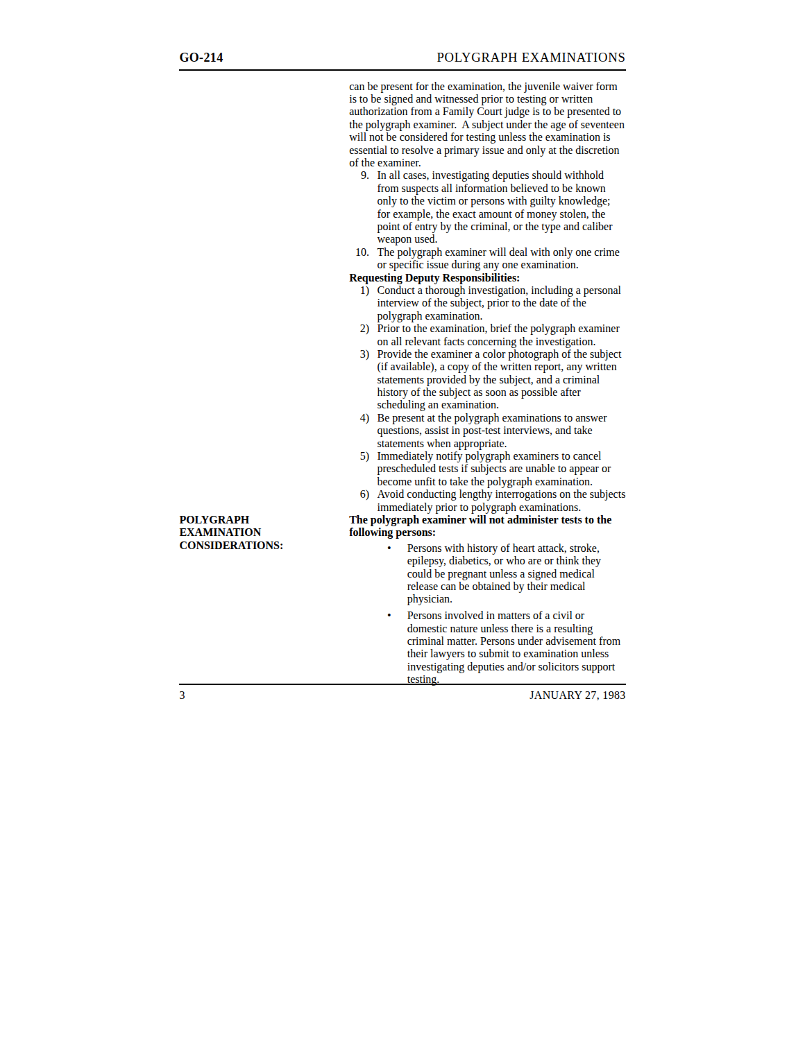GO-214
POLYGRAPH EXAMINATIONS
can be present for the examination, the juvenile waiver form is to be signed and witnessed prior to testing or written authorization from a Family Court judge is to be presented to the polygraph examiner. A subject under the age of seventeen will not be considered for testing unless the examination is essential to resolve a primary issue and only at the discretion of the examiner.
9. In all cases, investigating deputies should withhold from suspects all information believed to be known only to the victim or persons with guilty knowledge; for example, the exact amount of money stolen, the point of entry by the criminal, or the type and caliber weapon used.
10. The polygraph examiner will deal with only one crime or specific issue during any one examination.
Requesting Deputy Responsibilities:
1) Conduct a thorough investigation, including a personal interview of the subject, prior to the date of the polygraph examination.
2) Prior to the examination, brief the polygraph examiner on all relevant facts concerning the investigation.
3) Provide the examiner a color photograph of the subject (if available), a copy of the written report, any written statements provided by the subject, and a criminal history of the subject as soon as possible after scheduling an examination.
4) Be present at the polygraph examinations to answer questions, assist in post-test interviews, and take statements when appropriate.
5) Immediately notify polygraph examiners to cancel prescheduled tests if subjects are unable to appear or become unfit to take the polygraph examination.
6) Avoid conducting lengthy interrogations on the subjects immediately prior to polygraph examinations.
POLYGRAPH EXAMINATION CONSIDERATIONS:
The polygraph examiner will not administer tests to the following persons:
Persons with history of heart attack, stroke, epilepsy, diabetics, or who are or think they could be pregnant unless a signed medical release can be obtained by their medical physician.
Persons involved in matters of a civil or domestic nature unless there is a resulting criminal matter. Persons under advisement from their lawyers to submit to examination unless investigating deputies and/or solicitors support testing.
3
JANUARY 27, 1983